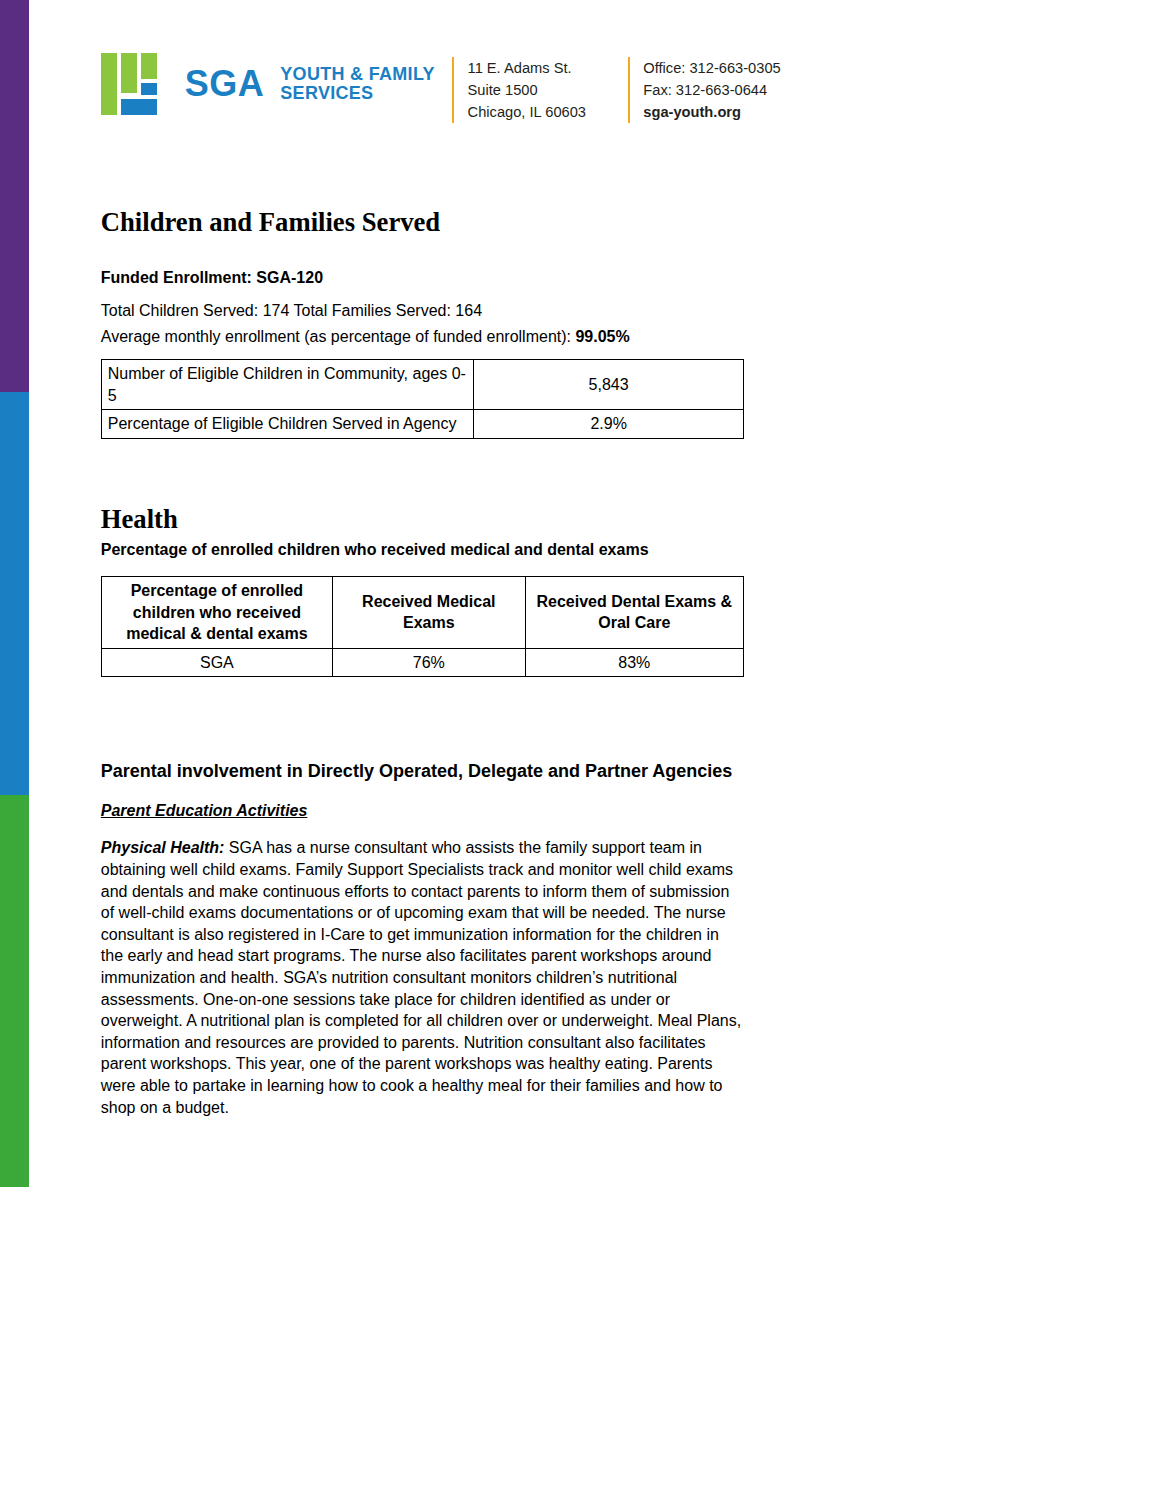SGA
YOUTH & FAMILYSERVICES
11 E. Adams St.
Suite 1500
Chicago, IL 60603
Office: 312-663-0305
Fax: 312-663-0644
sga-youth.org
Children and Families Served
Funded Enrollment: SGA-120
Total Children Served: 174 Total Families Served: 164
Average monthly enrollment (as percentage of funded enrollment): 99.05%
| Number of Eligible Children in Community, ages 0-5 | 5,843 |
| Percentage of Eligible Children Served in Agency | 2.9% |
Health
Percentage of enrolled children who received medical and dental exams
| Percentage of enrolled children who received medical & dental exams | Received Medical Exams | Received Dental Exams & Oral Care |
| --- | --- | --- |
| SGA | 76% | 83% |
Parental involvement in Directly Operated, Delegate and Partner Agencies
Parent Education Activities
Physical Health: SGA has a nurse consultant who assists the family support team in obtaining well child exams. Family Support Specialists track and monitor well child exams and dentals and make continuous efforts to contact parents to inform them of submission of well-child exams documentations or of upcoming exam that will be needed. The nurse consultant is also registered in I-Care to get immunization information for the children in the early and head start programs. The nurse also facilitates parent workshops around immunization and health. SGA’s nutrition consultant monitors children’s nutritional assessments. One-on-one sessions take place for children identified as under or overweight. A nutritional plan is completed for all children over or underweight. Meal Plans, information and resources are provided to parents. Nutrition consultant also facilitates parent workshops. This year, one of the parent workshops was healthy eating. Parents were able to partake in learning how to cook a healthy meal for their families and how to shop on a budget.